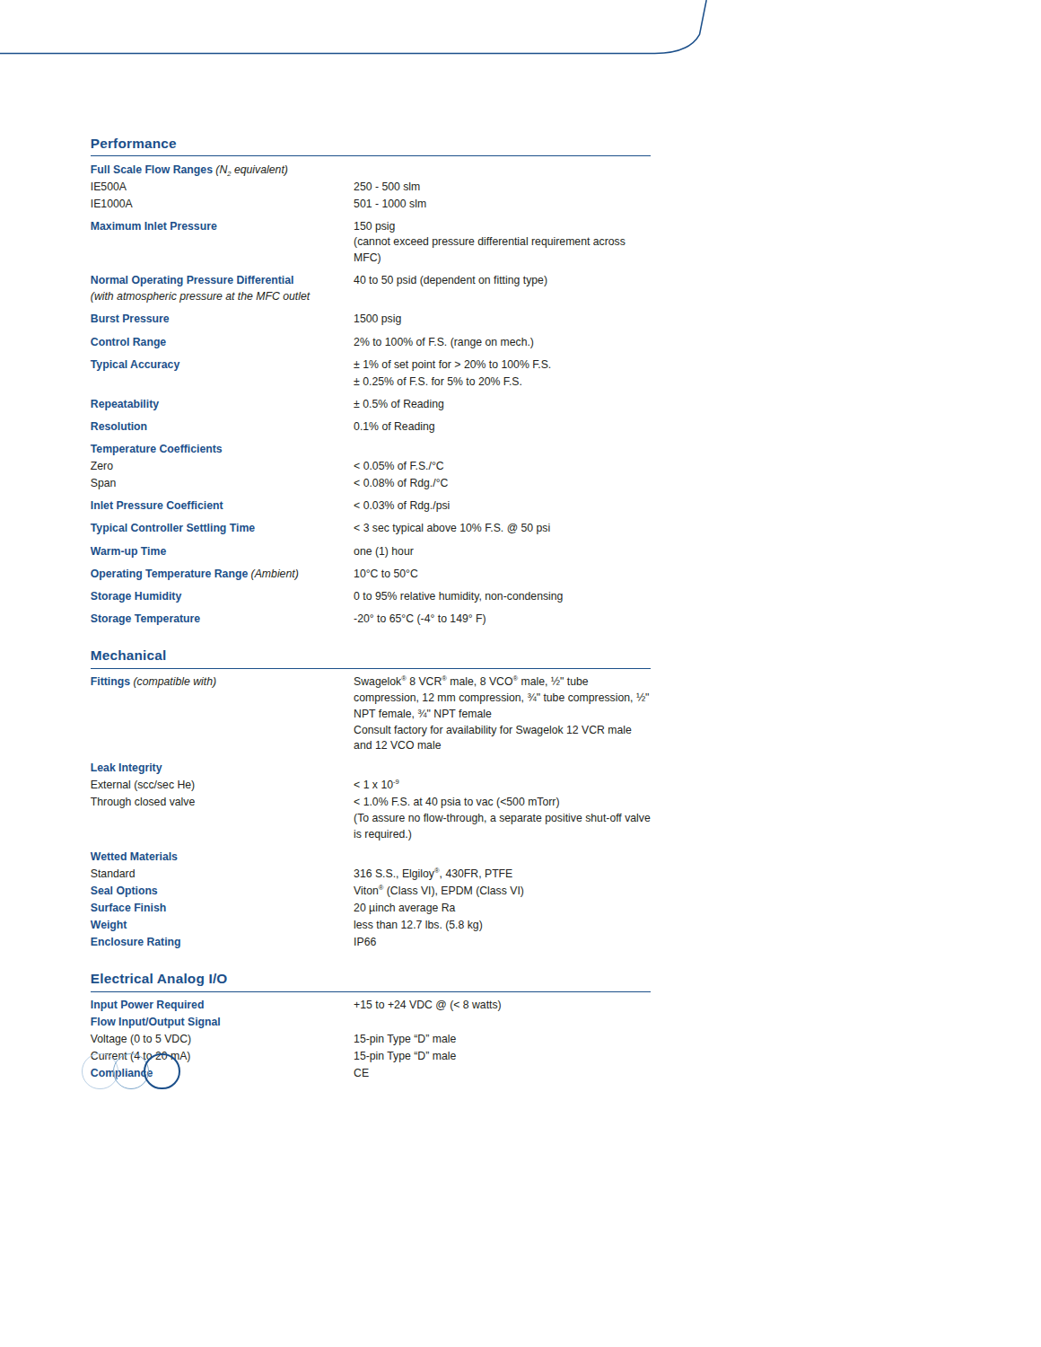Performance
| Full Scale Flow Ranges (N 2 equivalent) | |
| IE500A | 250 - 500 slm |
| IE1000A | 501 - 1000 slm |
| Maximum Inlet Pressure | 150 psig (cannot exceed pressure differential requirement across MFC) |
| Normal Operating Pressure Differential (with atmospheric pressure at the MFC outlet | 40 to 50 psid (dependent on fitting type) |
| Burst Pressure | 1500 psig |
| Control Range | 2% to 100% of F.S. (range on mech.) |
| Typical Accuracy | ± 1% of set point for > 20% to 100% F.S. |
| | ± 0.25% of F.S. for 5% to 20% F.S. |
| Repeatability | ± 0.5% of Reading |
| Resolution | 0.1% of Reading |
| Temperature Coefficients | |
| Zero | < 0.05% of F.S./°C |
| Span | < 0.08% of Rdg./°C |
| Inlet Pressure Coefficient | < 0.03% of Rdg./psi |
| Typical Controller Settling Time | < 3 sec typical above 10% F.S. @ 50 psi |
| Warm-up Time | one (1) hour |
| Operating Temperature Range (Ambient) | 10°C to 50°C |
| Storage Humidity | 0 to 95% relative humidity, non-condensing |
| Storage Temperature | -20° to 65°C (-4° to 149° F) |
Mechanical
| Fittings (compatible with) | Swagelok ® 8 VCR ® male, 8 VCO ® male, ½" tube compression, 12 mm compression, ¾" tube compression, ½" NPT female, ¾" NPT female Consult factory for availability for Swagelok 12 VCR male and 12 VCO male |
| Leak Integrity | |
| External (scc/sec He) | < 1 x 10 -9 |
| Through closed valve | < 1.0% F.S. at 40 psia to vac (<500 mTorr) (To assure no flow-through, a separate positive shut-off valve is required.) |
| Wetted Materials | |
| Standard | 316 S.S., Elgiloy ® , 430FR, PTFE |
| Seal Options | Viton ® (Class VI), EPDM (Class VI) |
| Surface Finish | 20 µinch average Ra |
| Weight | less than 12.7 lbs. (5.8 kg) |
| Enclosure Rating | IP66 |
Electrical Analog I/O
| Input Power Required | +15 to +24 VDC @ (< 8 watts) |
| Flow Input/Output Signal | |
| Voltage (0 to 5 VDC) | 15-pin Type “D” male |
| Current (4 to 20 mA) | 15-pin Type “D” male |
| Compliance | CE |